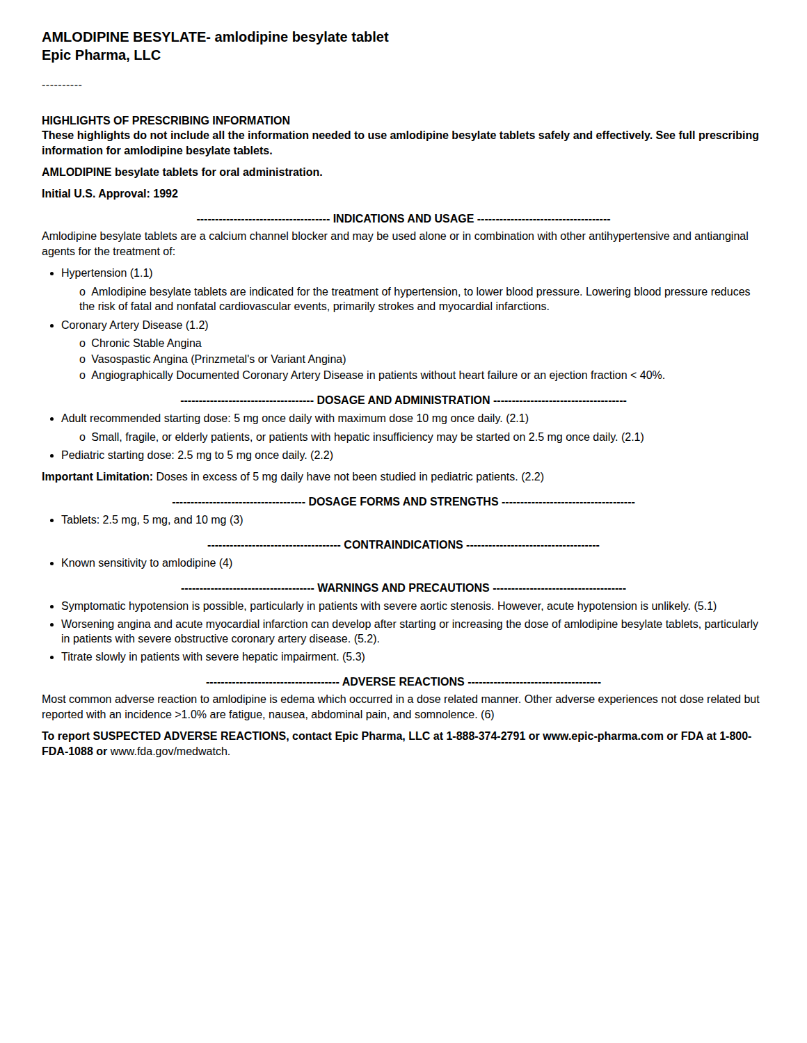AMLODIPINE BESYLATE- amlodipine besylate tablet
Epic Pharma, LLC
----------
HIGHLIGHTS OF PRESCRIBING INFORMATION
These highlights do not include all the information needed to use amlodipine besylate tablets safely and effectively. See full prescribing information for amlodipine besylate tablets.
AMLODIPINE besylate tablets for oral administration.
Initial U.S. Approval: 1992
------------------------------------ INDICATIONS AND USAGE ------------------------------------
Amlodipine besylate tablets are a calcium channel blocker and may be used alone or in combination with other antihypertensive and antianginal agents for the treatment of:
Hypertension (1.1)
Amlodipine besylate tablets are indicated for the treatment of hypertension, to lower blood pressure. Lowering blood pressure reduces the risk of fatal and nonfatal cardiovascular events, primarily strokes and myocardial infarctions.
Coronary Artery Disease (1.2)
Chronic Stable Angina
Vasospastic Angina (Prinzmetal's or Variant Angina)
Angiographically Documented Coronary Artery Disease in patients without heart failure or an ejection fraction < 40%.
------------------------------------ DOSAGE AND ADMINISTRATION ------------------------------------
Adult recommended starting dose: 5 mg once daily with maximum dose 10 mg once daily. (2.1)
Small, fragile, or elderly patients, or patients with hepatic insufficiency may be started on 2.5 mg once daily. (2.1)
Pediatric starting dose: 2.5 mg to 5 mg once daily. (2.2)
Important Limitation: Doses in excess of 5 mg daily have not been studied in pediatric patients. (2.2)
------------------------------------ DOSAGE FORMS AND STRENGTHS ------------------------------------
Tablets: 2.5 mg, 5 mg, and 10 mg (3)
------------------------------------ CONTRAINDICATIONS ------------------------------------
Known sensitivity to amlodipine (4)
------------------------------------ WARNINGS AND PRECAUTIONS ------------------------------------
Symptomatic hypotension is possible, particularly in patients with severe aortic stenosis. However, acute hypotension is unlikely. (5.1)
Worsening angina and acute myocardial infarction can develop after starting or increasing the dose of amlodipine besylate tablets, particularly in patients with severe obstructive coronary artery disease. (5.2).
Titrate slowly in patients with severe hepatic impairment. (5.3)
------------------------------------ ADVERSE REACTIONS ------------------------------------
Most common adverse reaction to amlodipine is edema which occurred in a dose related manner. Other adverse experiences not dose related but reported with an incidence >1.0% are fatigue, nausea, abdominal pain, and somnolence. (6)
To report SUSPECTED ADVERSE REACTIONS, contact Epic Pharma, LLC at 1-888-374-2791 or www.epic-pharma.com or FDA at 1-800-FDA-1088 or www.fda.gov/medwatch.